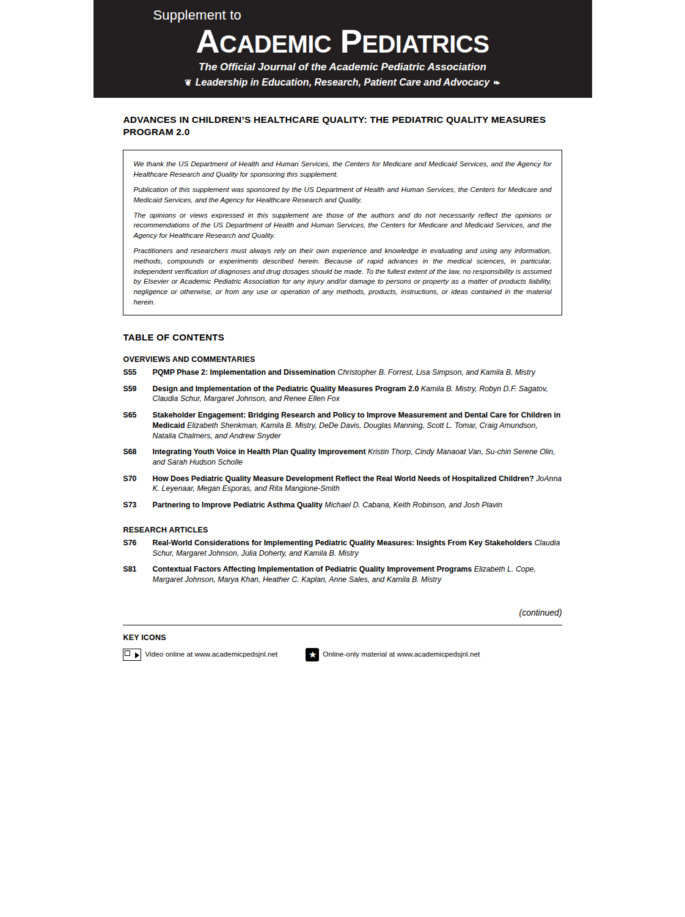Supplement to
ACADEMIC PEDIATRICS
The Official Journal of the Academic Pediatric Association
❦Leadership in Education, Research, Patient Care and Advocacy❧
Advances in Children’s Healthcare Quality: The Pediatric Quality Measures Program 2.0
We thank the US Department of Health and Human Services, the Centers for Medicare and Medicaid Services, and the Agency for Healthcare Research and Quality for sponsoring this supplement.
Publication of this supplement was sponsored by the US Department of Health and Human Services, the Centers for Medicare and Medicaid Services, and the Agency for Healthcare Research and Quality.
The opinions or views expressed in this supplement are those of the authors and do not necessarily reflect the opinions or recommendations of the US Department of Health and Human Services, the Centers for Medicare and Medicaid Services, and the Agency for Healthcare Research and Quality.
Practitioners and researchers must always rely on their own experience and knowledge in evaluating and using any information, methods, compounds or experiments described herein. Because of rapid advances in the medical sciences, in particular, independent verification of diagnoses and drug dosages should be made. To the fullest extent of the law, no responsibility is assumed by Elsevier or Academic Pediatric Association for any injury and/or damage to persons or property as a matter of products liability, negligence or otherwise, or from any use or operation of any methods, products, instructions, or ideas contained in the material herein.
Table of Contents
Overviews and Commentaries
| S55 | PQMP Phase 2: Implementation and Dissemination Christopher B. Forrest, Lisa Simpson, and Kamila B. Mistry |
| S59 | Design and Implementation of the Pediatric Quality Measures Program 2.0 Kamila B. Mistry, Robyn D.F. Sagatov, Claudia Schur, Margaret Johnson, and Renee Ellen Fox |
| S65 | Stakeholder Engagement: Bridging Research and Policy to Improve Measurement and Dental Care for Children in Medicaid Elizabeth Shenkman, Kamila B. Mistry, DeDe Davis, Douglas Manning, Scott L. Tomar, Craig Amundson, Natalia Chalmers, and Andrew Snyder |
| S68 | Integrating Youth Voice in Health Plan Quality Improvement Kristin Thorp, Cindy Manaoat Van, Su-chin Serene Olin, and Sarah Hudson Scholle |
| S70 | How Does Pediatric Quality Measure Development Reflect the Real World Needs of Hospitalized Children? JoAnna K. Leyenaar, Megan Esporas, and Rita Mangione-Smith |
| S73 | Partnering to Improve Pediatric Asthma Quality Michael D. Cabana, Keith Robinson, and Josh Plavin |
Research Articles
| S76 | Real-World Considerations for Implementing Pediatric Quality Measures: Insights From Key Stakeholders Claudia Schur, Margaret Johnson, Julia Doherty, and Kamila B. Mistry |
| S81 | Contextual Factors Affecting Implementation of Pediatric Quality Improvement Programs Elizabeth L. Cope, Margaret Johnson, Marya Khan, Heather C. Kaplan, Anne Sales, and Kamila B. Mistry |
(continued)
Key Icons
Video online at www.academicpedsjnl.net
Online-only material at www.academicpedsjnl.net